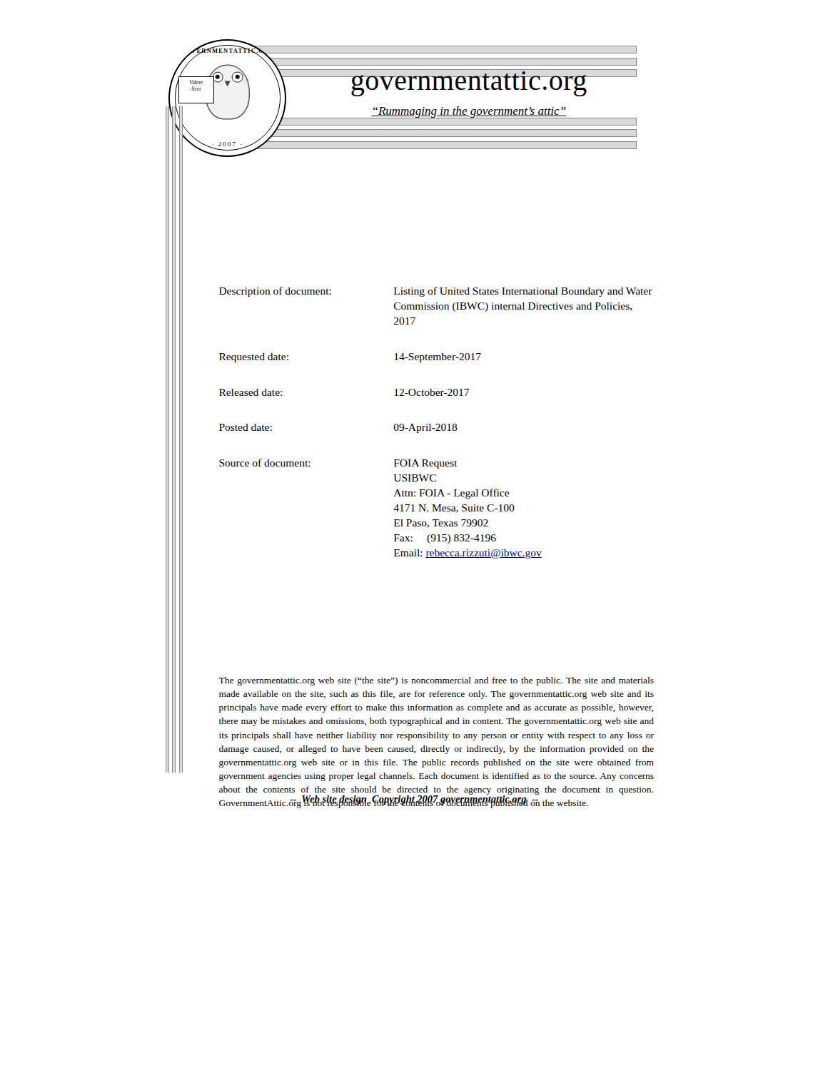GOVERNMENTATTIC.ORG
Videre
licet
· 2007 ·
governmentattic.org
“Rummaging in the government’s attic”
| Description of document: | Listing of United States International Boundary and Water Commission (IBWC) internal Directives and Policies, 2017 |
| Requested date: | 14-September-2017 |
| Released date: | 12-October-2017 |
| Posted date: | 09-April-2018 |
| Source of document: | FOIA Request USIBWC Attn: FOIA - Legal Office 4171 N. Mesa, Suite C-100 El Paso, Texas 79902 Fax: (915) 832-4196 Email: rebecca.rizzuti@ibwc.gov |
The governmentattic.org web site (“the site”) is noncommercial and free to the public. The site and materials made available on the site, such as this file, are for reference only. The governmentattic.org web site and its principals have made every effort to make this information as complete and as accurate as possible, however, there may be mistakes and omissions, both typographical and in content. The governmentattic.org web site and its principals shall have neither liability nor responsibility to any person or entity with respect to any loss or damage caused, or alleged to have been caused, directly or indirectly, by the information provided on the governmentattic.org web site or in this file. The public records published on the site were obtained from government agencies using proper legal channels. Each document is identified as to the source. Any concerns about the contents of the site should be directed to the agency originating the document in question. GovernmentAttic.org is not responsible for the contents of documents published on the website.
-- Web site design Copyright 2007 governmentattic.org --